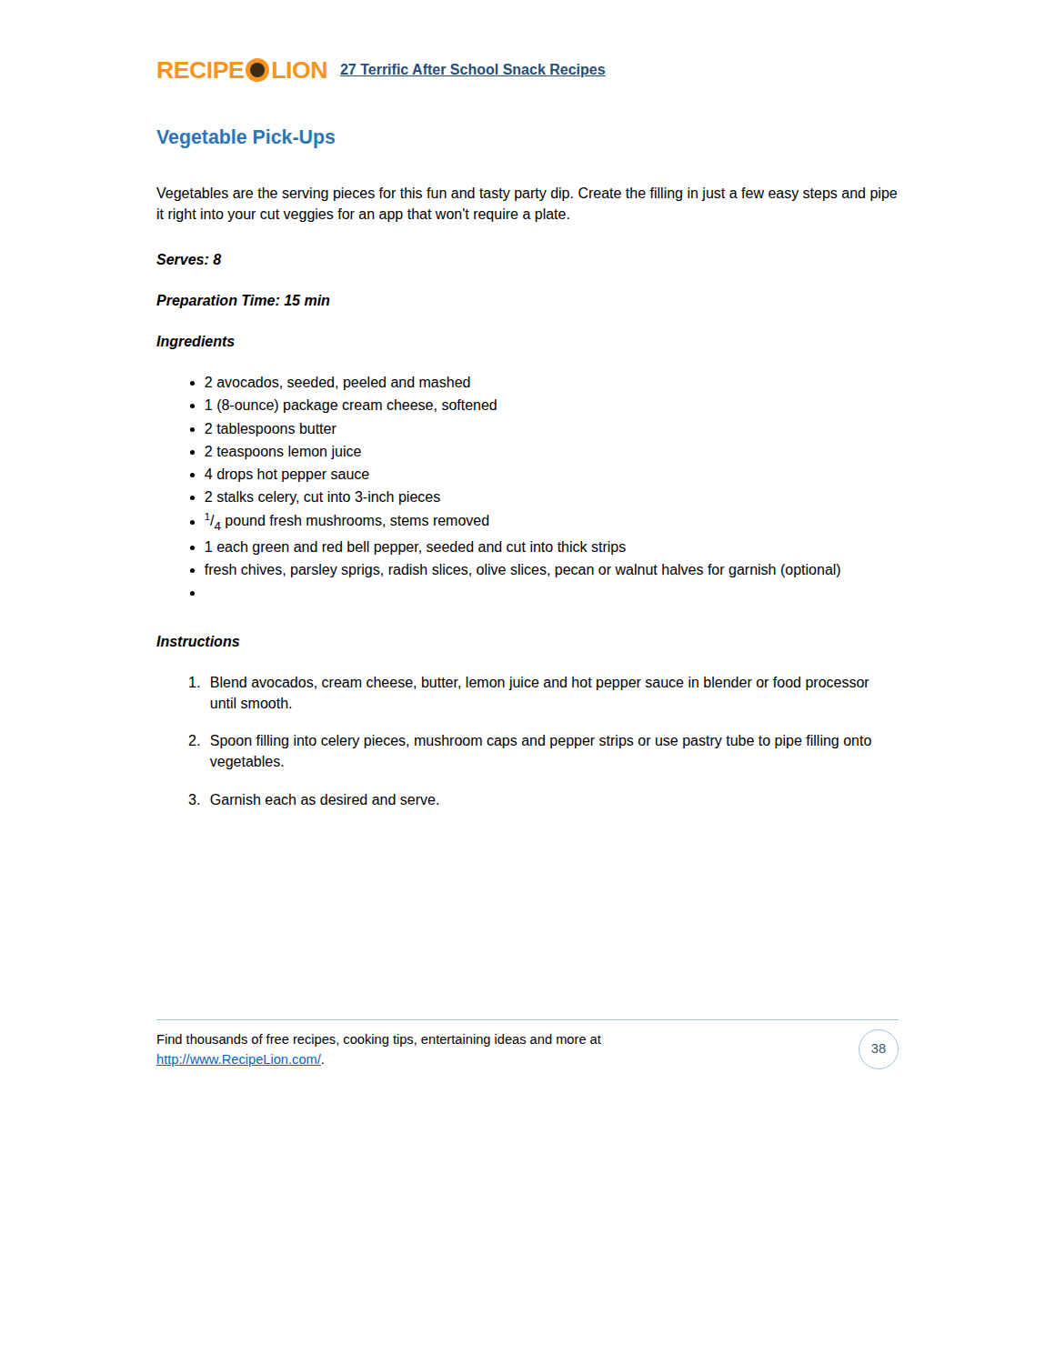RECIPE LION
27 Terrific After School Snack Recipes
Vegetable Pick-Ups
Vegetables are the serving pieces for this fun and tasty party dip. Create the filling in just a few easy steps and pipe it right into your cut veggies for an app that won't require a plate.
Serves: 8
Preparation Time: 15 min
Ingredients
2 avocados, seeded, peeled and mashed
1 (8-ounce) package cream cheese, softened
2 tablespoons butter
2 teaspoons lemon juice
4 drops hot pepper sauce
2 stalks celery, cut into 3-inch pieces
1/4 pound fresh mushrooms, stems removed
1 each green and red bell pepper, seeded and cut into thick strips
fresh chives, parsley sprigs, radish slices, olive slices, pecan or walnut halves for garnish (optional)
Instructions
Blend avocados, cream cheese, butter, lemon juice and hot pepper sauce in blender or food processor until smooth.
Spoon filling into celery pieces, mushroom caps and pepper strips or use pastry tube to pipe filling onto vegetables.
Garnish each as desired and serve.
Find thousands of free recipes, cooking tips, entertaining ideas and more at
http://www.RecipeLion.com/.
38